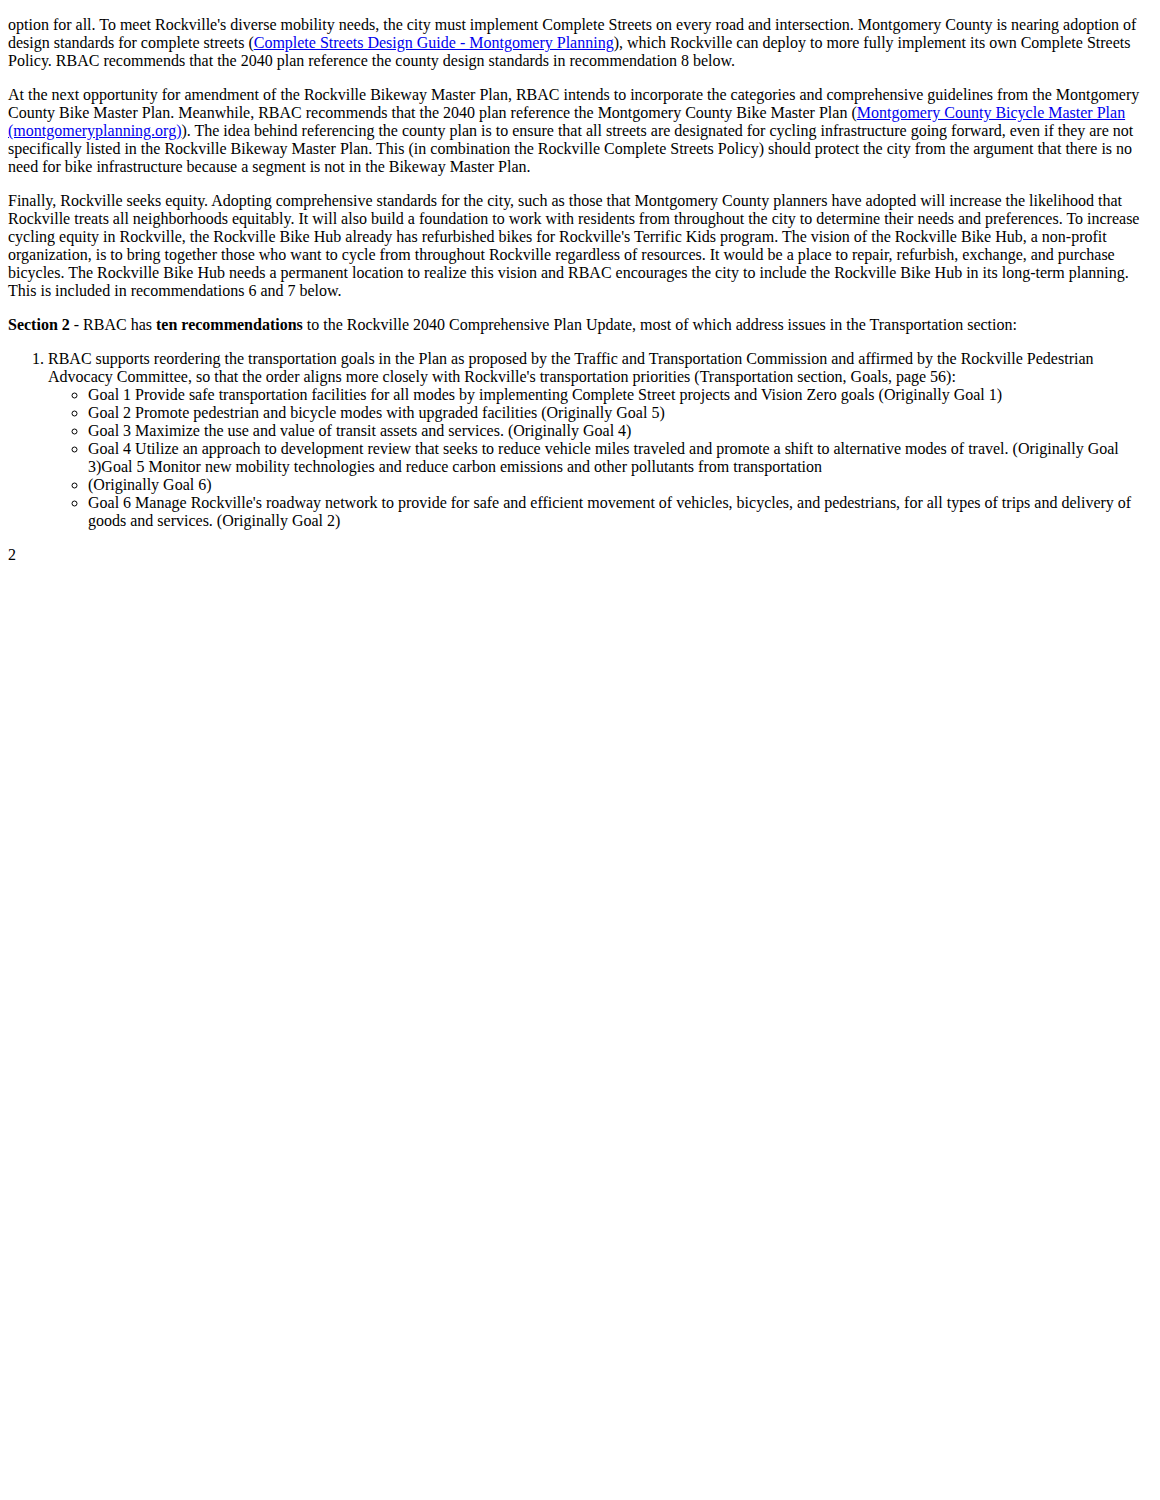option for all. To meet Rockville's diverse mobility needs, the city must implement Complete Streets on every road and intersection. Montgomery County is nearing adoption of design standards for complete streets (Complete Streets Design Guide - Montgomery Planning), which Rockville can deploy to more fully implement its own Complete Streets Policy. RBAC recommends that the 2040 plan reference the county design standards in recommendation 8 below.
At the next opportunity for amendment of the Rockville Bikeway Master Plan, RBAC intends to incorporate the categories and comprehensive guidelines from the Montgomery County Bike Master Plan. Meanwhile, RBAC recommends that the 2040 plan reference the Montgomery County Bike Master Plan (Montgomery County Bicycle Master Plan (montgomeryplanning.org)). The idea behind referencing the county plan is to ensure that all streets are designated for cycling infrastructure going forward, even if they are not specifically listed in the Rockville Bikeway Master Plan. This (in combination the Rockville Complete Streets Policy) should protect the city from the argument that there is no need for bike infrastructure because a segment is not in the Bikeway Master Plan.
Finally, Rockville seeks equity. Adopting comprehensive standards for the city, such as those that Montgomery County planners have adopted will increase the likelihood that Rockville treats all neighborhoods equitably. It will also build a foundation to work with residents from throughout the city to determine their needs and preferences. To increase cycling equity in Rockville, the Rockville Bike Hub already has refurbished bikes for Rockville's Terrific Kids program. The vision of the Rockville Bike Hub, a non-profit organization, is to bring together those who want to cycle from throughout Rockville regardless of resources. It would be a place to repair, refurbish, exchange, and purchase bicycles. The Rockville Bike Hub needs a permanent location to realize this vision and RBAC encourages the city to include the Rockville Bike Hub in its long-term planning. This is included in recommendations 6 and 7 below.
Section 2 - RBAC has ten recommendations to the Rockville 2040 Comprehensive Plan Update, most of which address issues in the Transportation section:
RBAC supports reordering the transportation goals in the Plan as proposed by the Traffic and Transportation Commission and affirmed by the Rockville Pedestrian Advocacy Committee, so that the order aligns more closely with Rockville's transportation priorities (Transportation section, Goals, page 56):
Goal 1 Provide safe transportation facilities for all modes by implementing Complete Street projects and Vision Zero goals (Originally Goal 1)
Goal 2 Promote pedestrian and bicycle modes with upgraded facilities (Originally Goal 5)
Goal 3 Maximize the use and value of transit assets and services. (Originally Goal 4)
Goal 4 Utilize an approach to development review that seeks to reduce vehicle miles traveled and promote a shift to alternative modes of travel. (Originally Goal 3)Goal 5 Monitor new mobility technologies and reduce carbon emissions and other pollutants from transportation
(Originally Goal 6)
Goal 6 Manage Rockville's roadway network to provide for safe and efficient movement of vehicles, bicycles, and pedestrians, for all types of trips and delivery of goods and services. (Originally Goal 2)
2